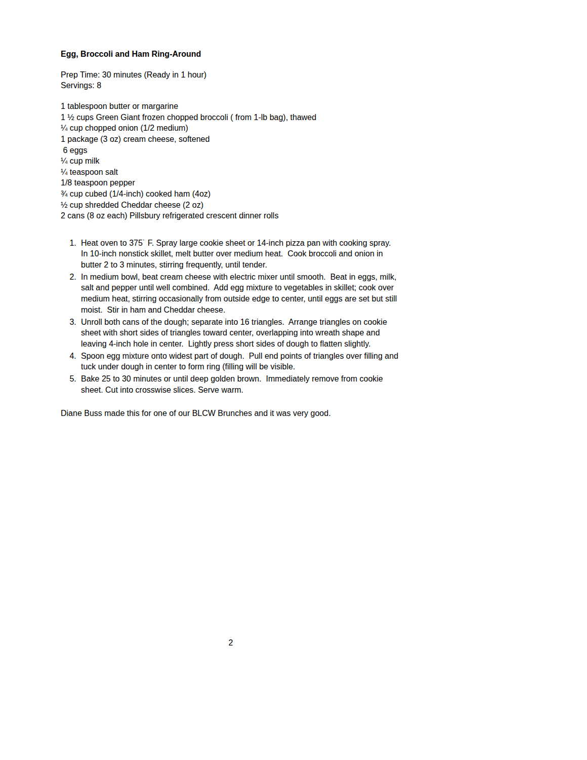Egg, Broccoli and Ham Ring-Around
Prep Time: 30 minutes (Ready in 1 hour)
Servings: 8
1 tablespoon butter or margarine
1 ½ cups Green Giant frozen chopped broccoli ( from 1-lb bag), thawed
¼ cup chopped onion (1/2 medium)
1 package (3 oz) cream cheese, softened
6 eggs
¼ cup milk
¼ teaspoon salt
1/8 teaspoon pepper
¾ cup cubed (1/4-inch) cooked ham (4oz)
½ cup shredded Cheddar cheese (2 oz)
2 cans (8 oz each) Pillsbury refrigerated crescent dinner rolls
Heat oven to 375˙ F. Spray large cookie sheet or 14-inch pizza pan with cooking spray. In 10-inch nonstick skillet, melt butter over medium heat. Cook broccoli and onion in butter 2 to 3 minutes, stirring frequently, until tender.
In medium bowl, beat cream cheese with electric mixer until smooth. Beat in eggs, milk, salt and pepper until well combined. Add egg mixture to vegetables in skillet; cook over medium heat, stirring occasionally from outside edge to center, until eggs are set but still moist. Stir in ham and Cheddar cheese.
Unroll both cans of the dough; separate into 16 triangles. Arrange triangles on cookie sheet with short sides of triangles toward center, overlapping into wreath shape and leaving 4-inch hole in center. Lightly press short sides of dough to flatten slightly.
Spoon egg mixture onto widest part of dough. Pull end points of triangles over filling and tuck under dough in center to form ring (filling will be visible.
Bake 25 to 30 minutes or until deep golden brown. Immediately remove from cookie sheet. Cut into crosswise slices. Serve warm.
Diane Buss made this for one of our BLCW Brunches and it was very good.
2